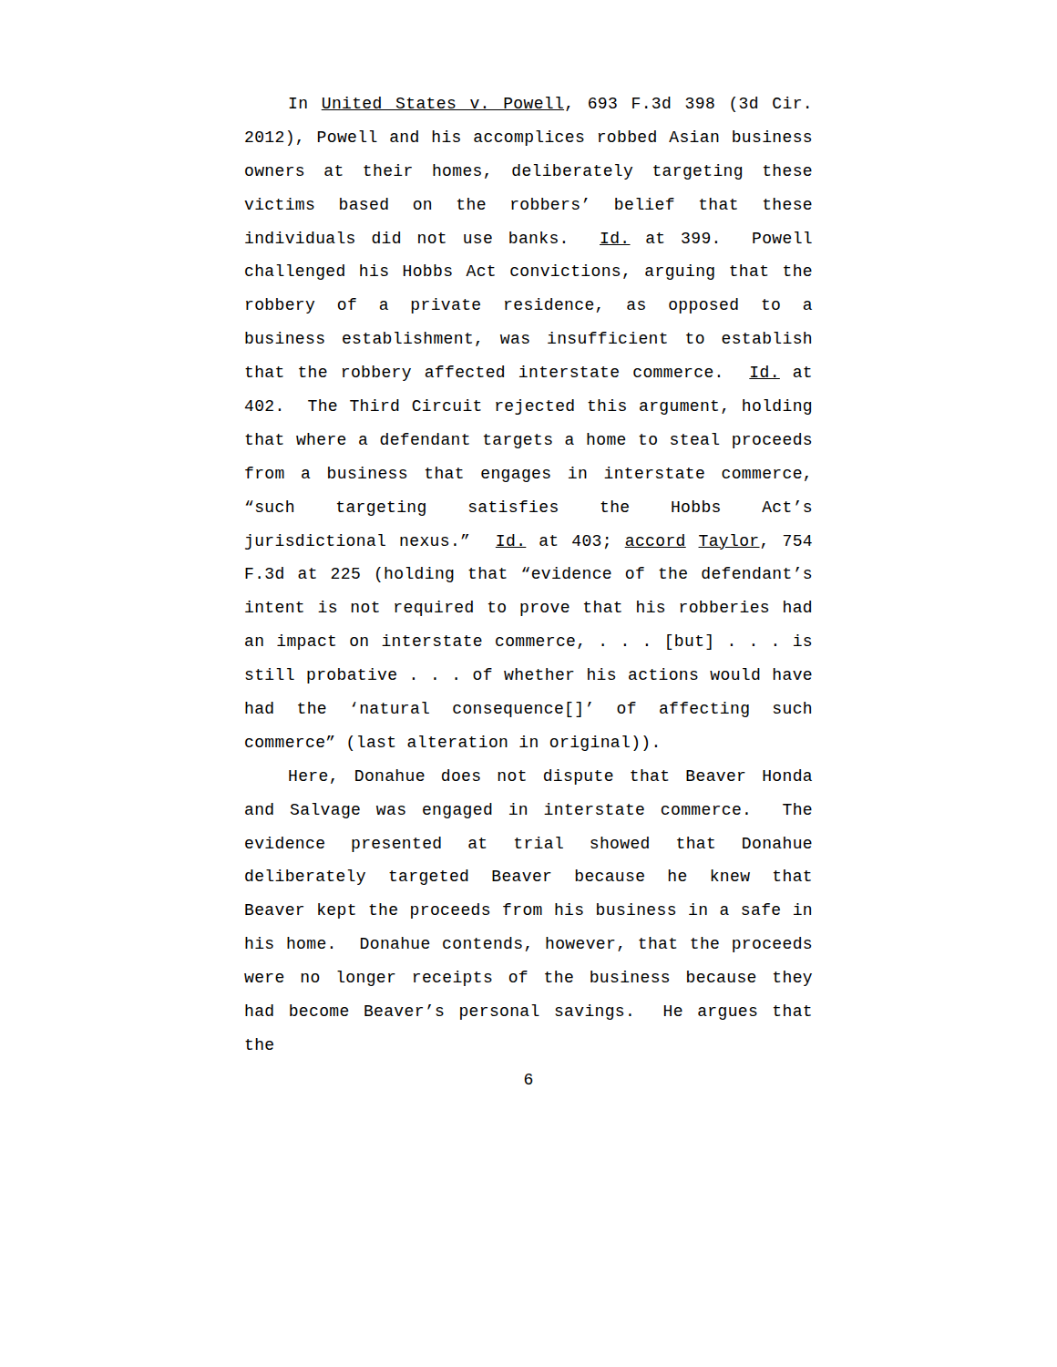In United States v. Powell, 693 F.3d 398 (3d Cir. 2012), Powell and his accomplices robbed Asian business owners at their homes, deliberately targeting these victims based on the robbers’ belief that these individuals did not use banks. Id. at 399. Powell challenged his Hobbs Act convictions, arguing that the robbery of a private residence, as opposed to a business establishment, was insufficient to establish that the robbery affected interstate commerce. Id. at 402. The Third Circuit rejected this argument, holding that where a defendant targets a home to steal proceeds from a business that engages in interstate commerce, “such targeting satisfies the Hobbs Act’s jurisdictional nexus.” Id. at 403; accord Taylor, 754 F.3d at 225 (holding that “evidence of the defendant’s intent is not required to prove that his robberies had an impact on interstate commerce, . . . [but] . . . is still probative . . . of whether his actions would have had the ‘natural consequence[]’ of affecting such commerce” (last alteration in original)).
Here, Donahue does not dispute that Beaver Honda and Salvage was engaged in interstate commerce. The evidence presented at trial showed that Donahue deliberately targeted Beaver because he knew that Beaver kept the proceeds from his business in a safe in his home. Donahue contends, however, that the proceeds were no longer receipts of the business because they had become Beaver’s personal savings. He argues that the
6